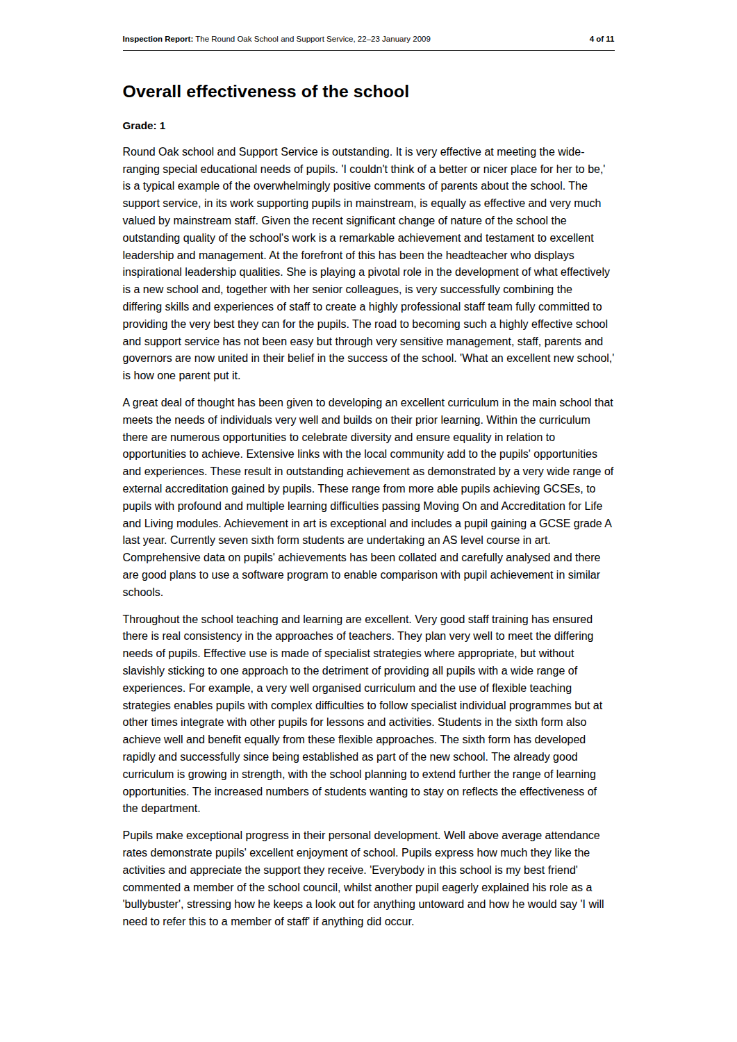Inspection Report: The Round Oak School and Support Service, 22–23 January 2009
4 of 11
Overall effectiveness of the school
Grade: 1
Round Oak school and Support Service is outstanding. It is very effective at meeting the wide-ranging special educational needs of pupils. 'I couldn't think of a better or nicer place for her to be,' is a typical example of the overwhelmingly positive comments of parents about the school. The support service, in its work supporting pupils in mainstream, is equally as effective and very much valued by mainstream staff. Given the recent significant change of nature of the school the outstanding quality of the school's work is a remarkable achievement and testament to excellent leadership and management. At the forefront of this has been the headteacher who displays inspirational leadership qualities. She is playing a pivotal role in the development of what effectively is a new school and, together with her senior colleagues, is very successfully combining the differing skills and experiences of staff to create a highly professional staff team fully committed to providing the very best they can for the pupils. The road to becoming such a highly effective school and support service has not been easy but through very sensitive management, staff, parents and governors are now united in their belief in the success of the school. 'What an excellent new school,' is how one parent put it.
A great deal of thought has been given to developing an excellent curriculum in the main school that meets the needs of individuals very well and builds on their prior learning. Within the curriculum there are numerous opportunities to celebrate diversity and ensure equality in relation to opportunities to achieve. Extensive links with the local community add to the pupils' opportunities and experiences. These result in outstanding achievement as demonstrated by a very wide range of external accreditation gained by pupils. These range from more able pupils achieving GCSEs, to pupils with profound and multiple learning difficulties passing Moving On and Accreditation for Life and Living modules. Achievement in art is exceptional and includes a pupil gaining a GCSE grade A last year. Currently seven sixth form students are undertaking an AS level course in art. Comprehensive data on pupils' achievements has been collated and carefully analysed and there are good plans to use a software program to enable comparison with pupil achievement in similar schools.
Throughout the school teaching and learning are excellent. Very good staff training has ensured there is real consistency in the approaches of teachers. They plan very well to meet the differing needs of pupils. Effective use is made of specialist strategies where appropriate, but without slavishly sticking to one approach to the detriment of providing all pupils with a wide range of experiences. For example, a very well organised curriculum and the use of flexible teaching strategies enables pupils with complex difficulties to follow specialist individual programmes but at other times integrate with other pupils for lessons and activities. Students in the sixth form also achieve well and benefit equally from these flexible approaches. The sixth form has developed rapidly and successfully since being established as part of the new school. The already good curriculum is growing in strength, with the school planning to extend further the range of learning opportunities. The increased numbers of students wanting to stay on reflects the effectiveness of the department.
Pupils make exceptional progress in their personal development. Well above average attendance rates demonstrate pupils' excellent enjoyment of school. Pupils express how much they like the activities and appreciate the support they receive. 'Everybody in this school is my best friend' commented a member of the school council, whilst another pupil eagerly explained his role as a 'bullybuster', stressing how he keeps a look out for anything untoward and how he would say 'I will need to refer this to a member of staff' if anything did occur.